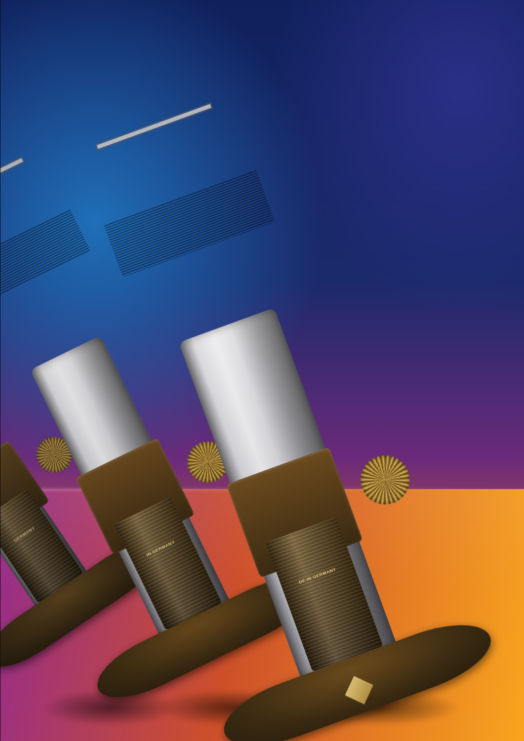GERMANY
IN GERMANY
DE IN GERMANY
MADE IN GERMANY